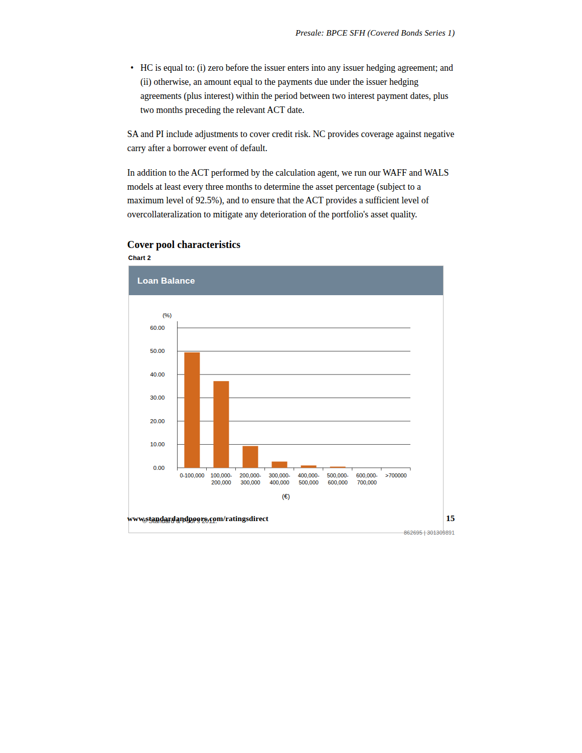Presale: BPCE SFH (Covered Bonds Series 1)
HC is equal to: (i) zero before the issuer enters into any issuer hedging agreement; and (ii) otherwise, an amount equal to the payments due under the issuer hedging agreements (plus interest) within the period between two interest payment dates, plus two months preceding the relevant ACT date.
SA and PI include adjustments to cover credit risk. NC provides coverage against negative carry after a borrower event of default.
In addition to the ACT performed by the calculation agent, we run our WAFF and WALS models at least every three months to determine the asset percentage (subject to a maximum level of 92.5%), and to ensure that the ACT provides a sufficient level of overcollateralization to mitigate any deterioration of the portfolio's asset quality.
Cover pool characteristics
Chart 2
Loan Balance
(%) 60.00 50.00 40.00 30.00 20.00 10.00 0.00 0-100,000 100,000- 200,000 200,000- 300,000 300,000- 400,000 400,000- 500,000 500,000- 600,000 600,000- 700,000 >700000
(€)
© Standard & Poor's 2011.
www.standardandpoors.com/ratingsdirect 15
862695 | 301309891